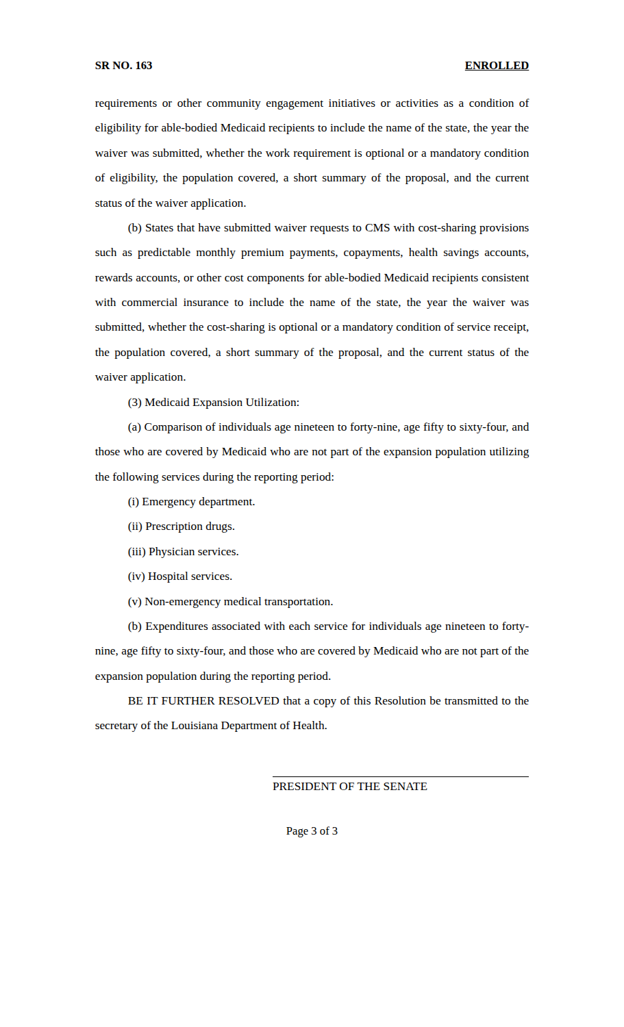SR NO. 163
ENROLLED
requirements or other community engagement initiatives or activities as a condition of eligibility for able-bodied Medicaid recipients to include the name of the state, the year the waiver was submitted, whether the work requirement is optional or a mandatory condition of eligibility, the population covered, a short summary of the proposal, and the current status of the waiver application.
(b) States that have submitted waiver requests to CMS with cost-sharing provisions such as predictable monthly premium payments, copayments, health savings accounts, rewards accounts, or other cost components for able-bodied Medicaid recipients consistent with commercial insurance to include the name of the state, the year the waiver was submitted, whether the cost-sharing is optional or a mandatory condition of service receipt, the population covered, a short summary of the proposal, and the current status of the waiver application.
(3) Medicaid Expansion Utilization:
(a) Comparison of individuals age nineteen to forty-nine, age fifty to sixty-four, and those who are covered by Medicaid who are not part of the expansion population utilizing the following services during the reporting period:
(i) Emergency department.
(ii) Prescription drugs.
(iii) Physician services.
(iv) Hospital services.
(v) Non-emergency medical transportation.
(b) Expenditures associated with each service for individuals age nineteen to forty-nine, age fifty to sixty-four, and those who are covered by Medicaid who are not part of the expansion population during the reporting period.
BE IT FURTHER RESOLVED that a copy of this Resolution be transmitted to the secretary of the Louisiana Department of Health.
PRESIDENT OF THE SENATE
Page 3 of 3